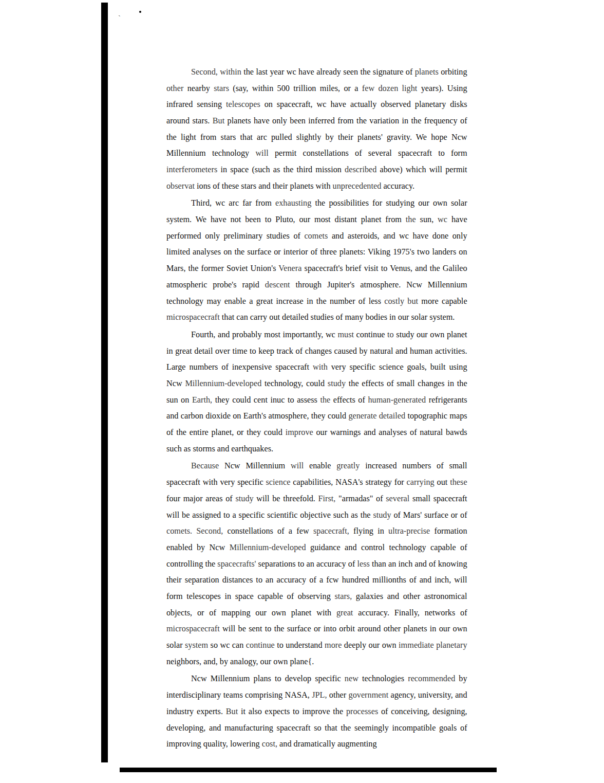`
Second, within the last year wc have already seen the signature of planets orbiting other nearby stars (say, within 500 trillion miles, or a few dozen light years). Using infrared sensing telescopes on spacecraft, wc have actually observed planetary disks around stars. But planets have only been inferred from the variation in the frequency of the light from stars that arc pulled slightly by their planets' gravity. We hope Ncw Millennium technology will permit constellations of several spacecraft to form interferometers in space (such as the third mission described above) which will permit observat ions of these stars and their planets with unprecedented accuracy.
Third, wc arc far from exhausting the possibilities for studying our own solar system. We have not been to Pluto, our most distant planet from the sun, wc have performed only preliminary studies of comets and asteroids, and wc have done only limited analyses on the surface or interior of three planets: Viking 1975's two landers on Mars, the former Soviet Union's Venera spacecraft's brief visit to Venus, and the Galileo atmospheric probe's rapid descent through Jupiter's atmosphere. Ncw Millennium technology may enable a great increase in the number of less costly but more capable microspacecraft that can carry out detailed studies of many bodies in our solar system.
Fourth, and probably most importantly, wc must continue to study our own planet in great detail over time to keep track of changes caused by natural and human activities. Large numbers of inexpensive spacecraft with very specific science goals, built using Ncw Millennium-developed technology, could study the effects of small changes in the sun on Earth, they could cent inuc to assess the effects of human-generated refrigerants and carbon dioxide on Earth's atmosphere, they could generate detailed topographic maps of the entire planet, or they could improve our warnings and analyses of natural bawds such as storms and earthquakes.
Because Ncw Millennium will enable greatly increased numbers of small spacecraft with very specific science capabilities, NASA's strategy for carrying out these four major areas of study will be threefold. First, "armadas" of several small spacecraft will be assigned to a specific scientific objective such as the study of Mars' surface or of comets. Second, constellations of a few spacecraft, flying in ultra-precise formation enabled by Ncw Millennium-developed guidance and control technology capable of controlling the spacecrafts' separations to an accuracy of less than an inch and of knowing their separation distances to an accuracy of a fcw hundred millionths of and inch, will form telescopes in space capable of observing stars, galaxies and other astronomical objects, or of mapping our own planet with great accuracy. Finally, networks of microspacecraft will be sent to the surface or into orbit around other planets in our own solar system so wc can continue to understand more deeply our own immediate planetary neighbors, and, by analogy, our own plane{.
Ncw Millennium plans to develop specific new technologies recommended by interdisciplinary teams comprising NASA, JPL, other government agency, university, and industry experts. But it also expects to improve the processes of conceiving, designing, developing, and manufacturing spacecraft so that the seemingly incompatible goals of improving quality, lowering cost, and dramatically augmenting